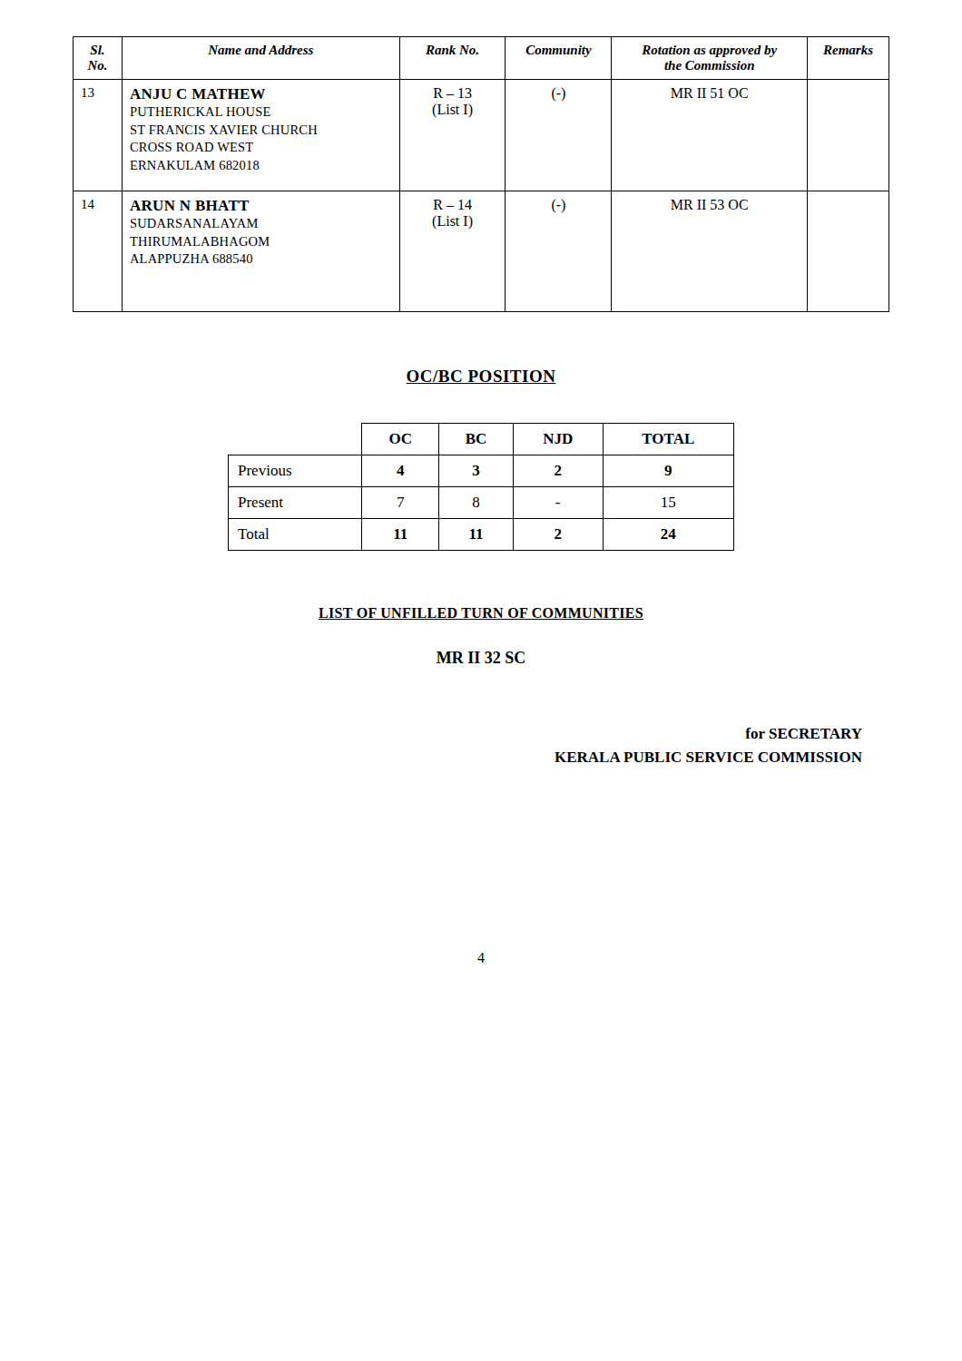| Sl. No. | Name and Address | Rank No. | Community | Rotation as approved by the Commission | Remarks |
| --- | --- | --- | --- | --- | --- |
| 13 | ANJU C MATHEW PUTHERICKAL HOUSE ST FRANCIS XAVIER CHURCH CROSS ROAD WEST ERNAKULAM 682018 | R – 13 (List I) | (-) | MR II 51 OC | |
| 14 | ARUN N BHATT SUDARSANALAYAM THIRUMALABHAGOM ALAPPUZHA 688540 | R – 14 (List I) | (-) | MR II 53 OC | |
OC/BC POSITION
| | OC | BC | NJD | TOTAL |
| --- | --- | --- | --- | --- |
| Previous | 4 | 3 | 2 | 9 |
| Present | 7 | 8 | - | 15 |
| Total | 11 | 11 | 2 | 24 |
LIST OF UNFILLED TURN OF COMMUNITIES
MR II 32 SC
for SECRETARY
KERALA PUBLIC SERVICE COMMISSION
4